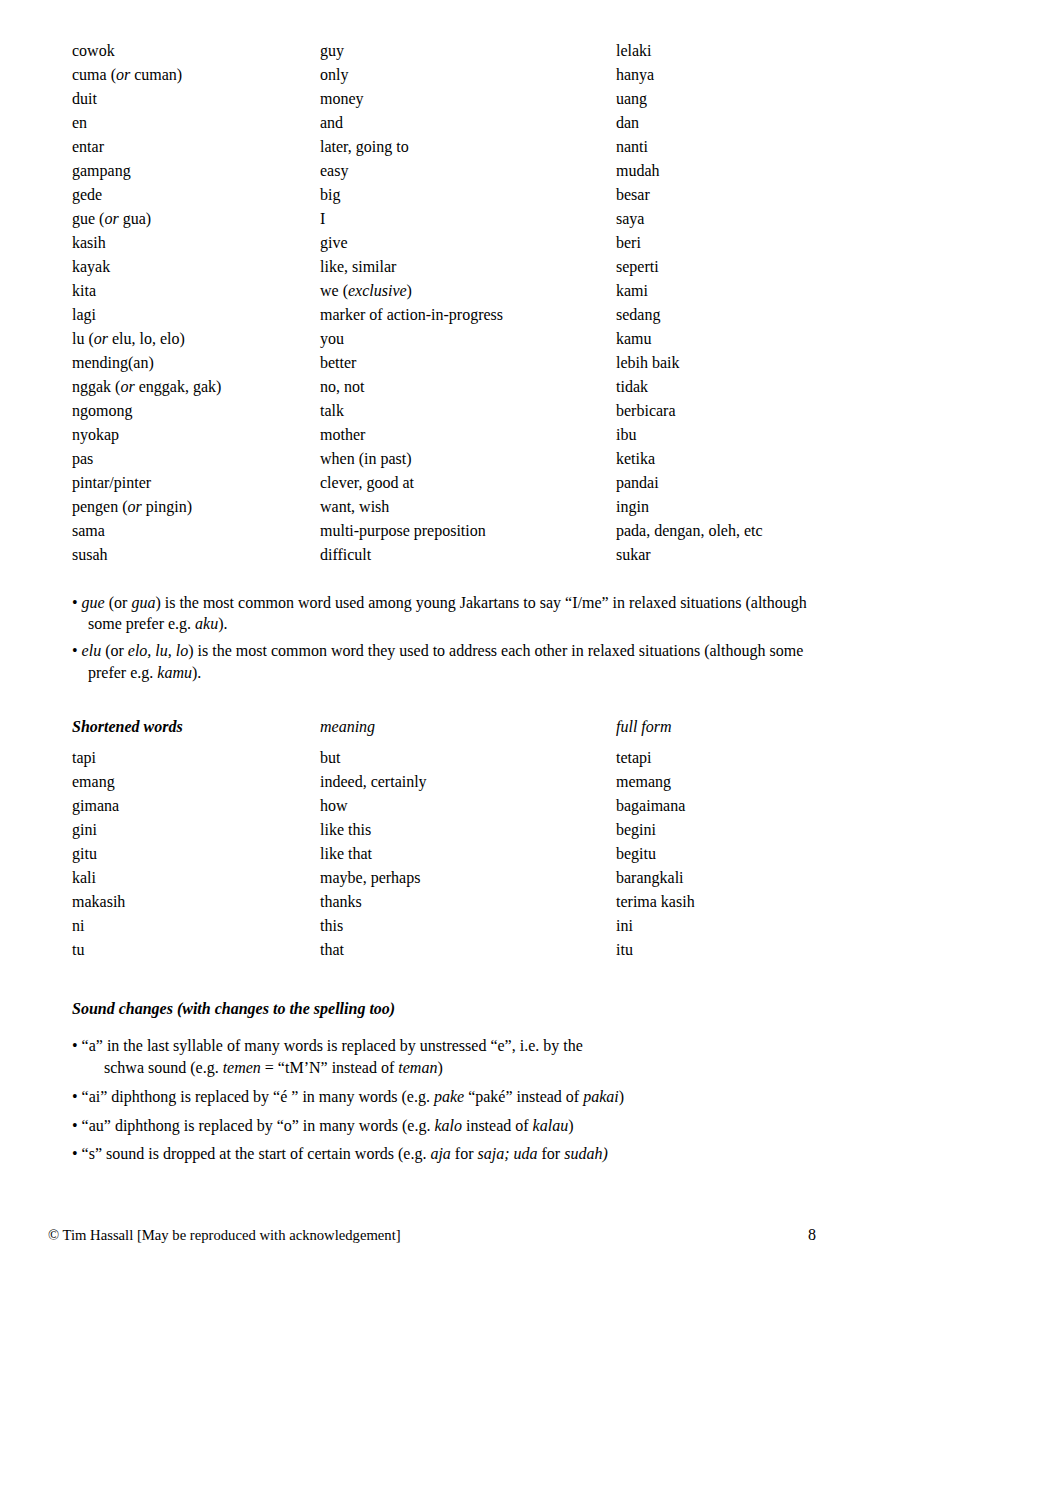| cowok | guy | lelaki |
| cuma ( or cuman) | only | hanya |
| duit | money | uang |
| en | and | dan |
| entar | later, going to | nanti |
| gampang | easy | mudah |
| gede | big | besar |
| gue ( or gua) | I | saya |
| kasih | give | beri |
| kayak | like, similar | seperti |
| kita | we ( exclusive ) | kami |
| lagi | marker of action-in-progress | sedang |
| lu ( or elu, lo, elo) | you | kamu |
| mending(an) | better | lebih baik |
| nggak ( or enggak, gak) | no, not | tidak |
| ngomong | talk | berbicara |
| nyokap | mother | ibu |
| pas | when (in past) | ketika |
| pintar/pinter | clever, good at | pandai |
| pengen ( or pingin) | want, wish | ingin |
| sama | multi-purpose preposition | pada, dengan, oleh, etc |
| susah | difficult | sukar |
• gue (or gua) is the most common word used among young Jakartans to say “I/me” in relaxed situations (although some prefer e.g. aku).
• elu (or elo, lu, lo) is the most common word they used to address each other in relaxed situations (although some prefer e.g. kamu).
| Shortened words | meaning | full form |
| --- | --- | --- |
| tapi | but | tetapi |
| emang | indeed, certainly | memang |
| gimana | how | bagaimana |
| gini | like this | begini |
| gitu | like that | begitu |
| kali | maybe, perhaps | barangkali |
| makasih | thanks | terima kasih |
| ni | this | ini |
| tu | that | itu |
Sound changes (with changes to the spelling too)
• “a” in the last syllable of many words is replaced by unstressed “e”, i.e. by the schwa sound (e.g. temen = “tM’N” instead of teman)
• “ai” diphthong is replaced by “é ” in many words (e.g. pake “paké” instead of pakai)
• “au” diphthong is replaced by “o” in many words (e.g. kalo instead of kalau)
• “s” sound is dropped at the start of certain words (e.g. aja for saja; uda for sudah)
© Tim Hassall [May be reproduced with acknowledgement] 8